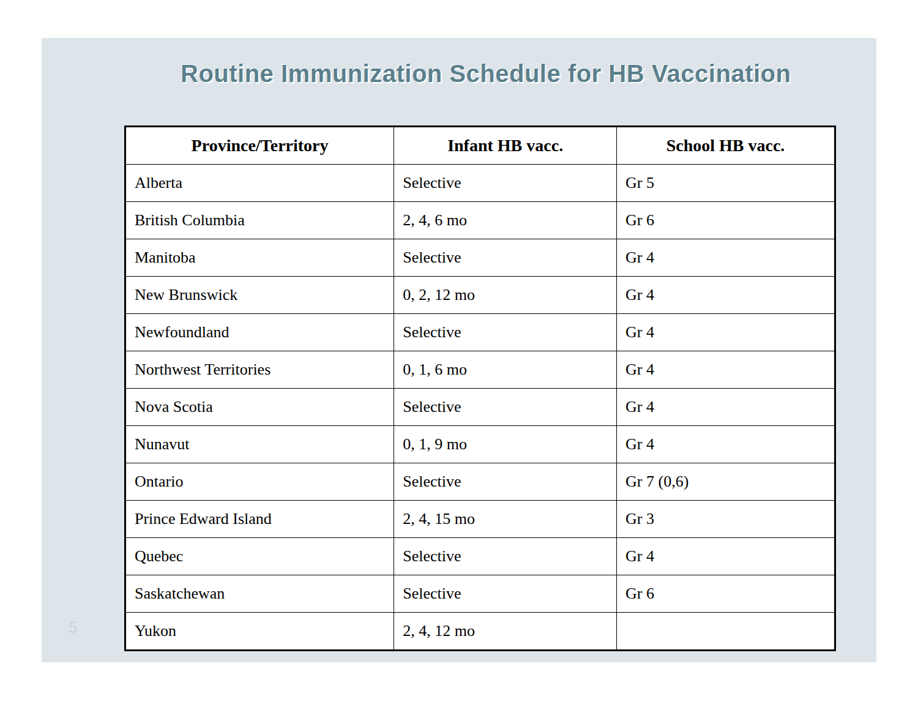Routine Immunization Schedule for HB Vaccination
| Province/Territory | Infant HB vacc. | School HB vacc. |
| --- | --- | --- |
| Alberta | Selective | Gr 5 |
| British Columbia | 2, 4, 6 mo | Gr 6 |
| Manitoba | Selective | Gr 4 |
| New Brunswick | 0, 2, 12 mo | Gr 4 |
| Newfoundland | Selective | Gr 4 |
| Northwest Territories | 0, 1, 6 mo | Gr 4 |
| Nova Scotia | Selective | Gr 4 |
| Nunavut | 0, 1, 9 mo | Gr 4 |
| Ontario | Selective | Gr 7 (0,6) |
| Prince Edward Island | 2, 4, 15 mo | Gr 3 |
| Quebec | Selective | Gr 4 |
| Saskatchewan | Selective | Gr 6 |
| Yukon | 2, 4, 12 mo | |
5